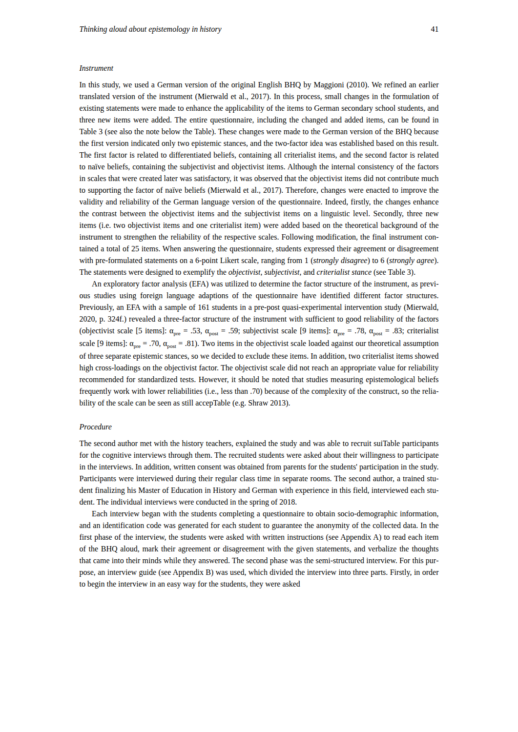Thinking aloud about epistemology in history 41
Instrument
In this study, we used a German version of the original English BHQ by Maggioni (2010). We refined an earlier translated version of the instrument (Mierwald et al., 2017). In this process, small changes in the formulation of existing statements were made to enhance the applicability of the items to German secondary school students, and three new items were added. The entire questionnaire, including the changed and added items, can be found in Table 3 (see also the note below the Table). These changes were made to the German version of the BHQ because the first version indicated only two epistemic stances, and the two-factor idea was established based on this result. The first factor is related to differentiated beliefs, containing all criterialist items, and the second factor is related to naïve beliefs, containing the subjectivist and objectivist items. Although the internal consistency of the factors in scales that were created later was satisfactory, it was observed that the objectivist items did not contribute much to supporting the factor of naïve beliefs (Mierwald et al., 2017). Therefore, changes were enacted to improve the validity and reliability of the German language version of the questionnaire. Indeed, firstly, the changes enhance the contrast between the objectivist items and the subjectivist items on a linguistic level. Secondly, three new items (i.e. two objectivist items and one criterialist item) were added based on the theoretical background of the instrument to strengthen the reliability of the respective scales. Following modification, the final instrument contained a total of 25 items. When answering the questionnaire, students expressed their agreement or disagreement with pre-formulated statements on a 6-point Likert scale, ranging from 1 (strongly disagree) to 6 (strongly agree). The statements were designed to exemplify the objectivist, subjectivist, and criterialist stance (see Table 3).
An exploratory factor analysis (EFA) was utilized to determine the factor structure of the instrument, as previous studies using foreign language adaptions of the questionnaire have identified different factor structures. Previously, an EFA with a sample of 161 students in a pre-post quasi-experimental intervention study (Mierwald, 2020, p. 324f.) revealed a three-factor structure of the instrument with sufficient to good reliability of the factors (objectivist scale [5 items]: αpre = .53, αpost = .59; subjectivist scale [9 items]: αpre = .78, αpost = .83; criterialist scale [9 items]: αpre = .70, αpost = .81). Two items in the objectivist scale loaded against our theoretical assumption of three separate epistemic stances, so we decided to exclude these items. In addition, two criterialist items showed high cross-loadings on the objectivist factor. The objectivist scale did not reach an appropriate value for reliability recommended for standardized tests. However, it should be noted that studies measuring epistemological beliefs frequently work with lower reliabilities (i.e., less than .70) because of the complexity of the construct, so the reliability of the scale can be seen as still accepTable (e.g. Shraw 2013).
Procedure
The second author met with the history teachers, explained the study and was able to recruit suiTable participants for the cognitive interviews through them. The recruited students were asked about their willingness to participate in the interviews. In addition, written consent was obtained from parents for the students' participation in the study. Participants were interviewed during their regular class time in separate rooms. The second author, a trained student finalizing his Master of Education in History and German with experience in this field, interviewed each student. The individual interviews were conducted in the spring of 2018.
Each interview began with the students completing a questionnaire to obtain socio-demographic information, and an identification code was generated for each student to guarantee the anonymity of the collected data. In the first phase of the interview, the students were asked with written instructions (see Appendix A) to read each item of the BHQ aloud, mark their agreement or disagreement with the given statements, and verbalize the thoughts that came into their minds while they answered. The second phase was the semi-structured interview. For this purpose, an interview guide (see Appendix B) was used, which divided the interview into three parts. Firstly, in order to begin the interview in an easy way for the students, they were asked